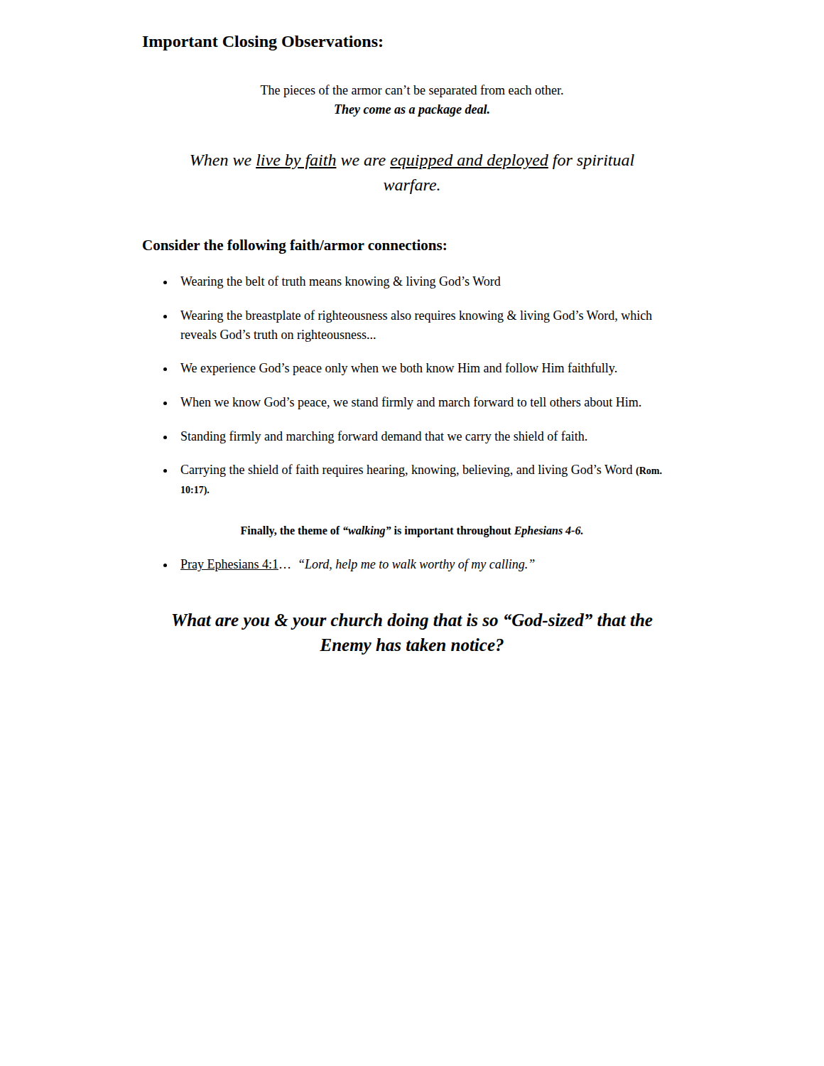Important Closing Observations:
The pieces of the armor can’t be separated from each other.
They come as a package deal.
When we live by faith we are equipped and deployed for spiritual warfare.
Consider the following faith/armor connections:
Wearing the belt of truth means knowing & living God’s Word
Wearing the breastplate of righteousness also requires knowing & living God’s Word, which reveals God’s truth on righteousness...
We experience God’s peace only when we both know Him and follow Him faithfully.
When we know God’s peace, we stand firmly and march forward to tell others about Him.
Standing firmly and marching forward demand that we carry the shield of faith.
Carrying the shield of faith requires hearing, knowing, believing, and living God’s Word (Rom. 10:17).
Finally, the theme of “walking” is important throughout Ephesians 4-6.
Pray Ephesians 4:1… “Lord, help me to walk worthy of my calling.”
What are you & your church doing that is so “God-sized” that the Enemy has taken notice?